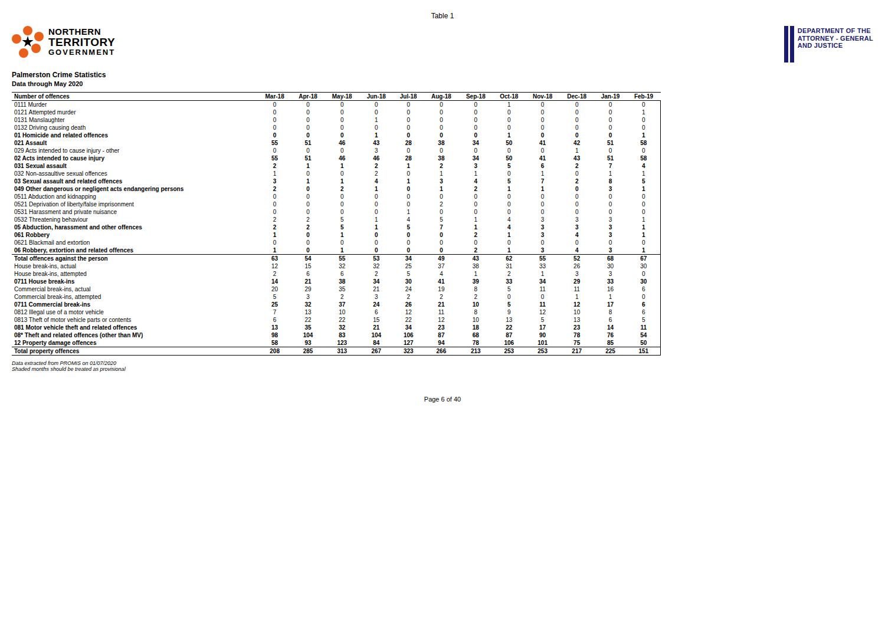Table 1
NORTHERN
TERRITORY
GOVERNMENT
DEPARTMENT OF THE
ATTORNEY - GENERAL
AND JUSTICE
Palmerston Crime Statistics
Data through May 2020
| Number of offences | Mar-18 | Apr-18 | May-18 | Jun-18 | Jul-18 | Aug-18 | Sep-18 | Oct-18 | Nov-18 | Dec-18 | Jan-19 | Feb-19 |
| --- | --- | --- | --- | --- | --- | --- | --- | --- | --- | --- | --- | --- |
| 0111 Murder | 0 | 0 | 0 | 0 | 0 | 0 | 0 | 1 | 0 | 0 | 0 | 0 |
| 0121 Attempted murder | 0 | 0 | 0 | 0 | 0 | 0 | 0 | 0 | 0 | 0 | 0 | 1 |
| 0131 Manslaughter | 0 | 0 | 0 | 1 | 0 | 0 | 0 | 0 | 0 | 0 | 0 | 0 |
| 0132 Driving causing death | 0 | 0 | 0 | 0 | 0 | 0 | 0 | 0 | 0 | 0 | 0 | 0 |
| 01 Homicide and related offences | 0 | 0 | 0 | 1 | 0 | 0 | 0 | 1 | 0 | 0 | 0 | 1 |
| 021 Assault | 55 | 51 | 46 | 43 | 28 | 38 | 34 | 50 | 41 | 42 | 51 | 58 |
| 029 Acts intended to cause injury - other | 0 | 0 | 0 | 3 | 0 | 0 | 0 | 0 | 0 | 1 | 0 | 0 |
| 02 Acts intended to cause injury | 55 | 51 | 46 | 46 | 28 | 38 | 34 | 50 | 41 | 43 | 51 | 58 |
| 031 Sexual assault | 2 | 1 | 1 | 2 | 1 | 2 | 3 | 5 | 6 | 2 | 7 | 4 |
| 032 Non-assaultive sexual offences | 1 | 0 | 0 | 2 | 0 | 1 | 1 | 0 | 1 | 0 | 1 | 1 |
| 03 Sexual assault and related offences | 3 | 1 | 1 | 4 | 1 | 3 | 4 | 5 | 7 | 2 | 8 | 5 |
| 049 Other dangerous or negligent acts endangering persons | 2 | 0 | 2 | 1 | 0 | 1 | 2 | 1 | 1 | 0 | 3 | 1 |
| 0511 Abduction and kidnapping | 0 | 0 | 0 | 0 | 0 | 0 | 0 | 0 | 0 | 0 | 0 | 0 |
| 0521 Deprivation of liberty/false imprisonment | 0 | 0 | 0 | 0 | 0 | 2 | 0 | 0 | 0 | 0 | 0 | 0 |
| 0531 Harassment and private nuisance | 0 | 0 | 0 | 0 | 1 | 0 | 0 | 0 | 0 | 0 | 0 | 0 |
| 0532 Threatening behaviour | 2 | 2 | 5 | 1 | 4 | 5 | 1 | 4 | 3 | 3 | 3 | 1 |
| 05 Abduction, harassment and other offences | 2 | 2 | 5 | 1 | 5 | 7 | 1 | 4 | 3 | 3 | 3 | 1 |
| 061 Robbery | 1 | 0 | 1 | 0 | 0 | 0 | 2 | 1 | 3 | 4 | 3 | 1 |
| 0621 Blackmail and extortion | 0 | 0 | 0 | 0 | 0 | 0 | 0 | 0 | 0 | 0 | 0 | 0 |
| 06 Robbery, extortion and related offences | 1 | 0 | 1 | 0 | 0 | 0 | 2 | 1 | 3 | 4 | 3 | 1 |
| Total offences against the person | 63 | 54 | 55 | 53 | 34 | 49 | 43 | 62 | 55 | 52 | 68 | 67 |
| House break-ins, actual | 12 | 15 | 32 | 32 | 25 | 37 | 38 | 31 | 33 | 26 | 30 | 30 |
| House break-ins, attempted | 2 | 6 | 6 | 2 | 5 | 4 | 1 | 2 | 1 | 3 | 3 | 0 |
| 0711 House break-ins | 14 | 21 | 38 | 34 | 30 | 41 | 39 | 33 | 34 | 29 | 33 | 30 |
| Commercial break-ins, actual | 20 | 29 | 35 | 21 | 24 | 19 | 8 | 5 | 11 | 11 | 16 | 6 |
| Commercial break-ins, attempted | 5 | 3 | 2 | 3 | 2 | 2 | 2 | 0 | 0 | 1 | 1 | 0 |
| 0711 Commercial break-ins | 25 | 32 | 37 | 24 | 26 | 21 | 10 | 5 | 11 | 12 | 17 | 6 |
| 0812 Illegal use of a motor vehicle | 7 | 13 | 10 | 6 | 12 | 11 | 8 | 9 | 12 | 10 | 8 | 6 |
| 0813 Theft of motor vehicle parts or contents | 6 | 22 | 22 | 15 | 22 | 12 | 10 | 13 | 5 | 13 | 6 | 5 |
| 081 Motor vehicle theft and related offences | 13 | 35 | 32 | 21 | 34 | 23 | 18 | 22 | 17 | 23 | 14 | 11 |
| 08* Theft and related offences (other than MV) | 98 | 104 | 83 | 104 | 106 | 87 | 68 | 87 | 90 | 78 | 76 | 54 |
| 12 Property damage offences | 58 | 93 | 123 | 84 | 127 | 94 | 78 | 106 | 101 | 75 | 85 | 50 |
| Total property offences | 208 | 285 | 313 | 267 | 323 | 266 | 213 | 253 | 253 | 217 | 225 | 151 |
Data extracted from PROMIS on 01/07/2020
Shaded months should be treated as provisional
Page 6 of 40